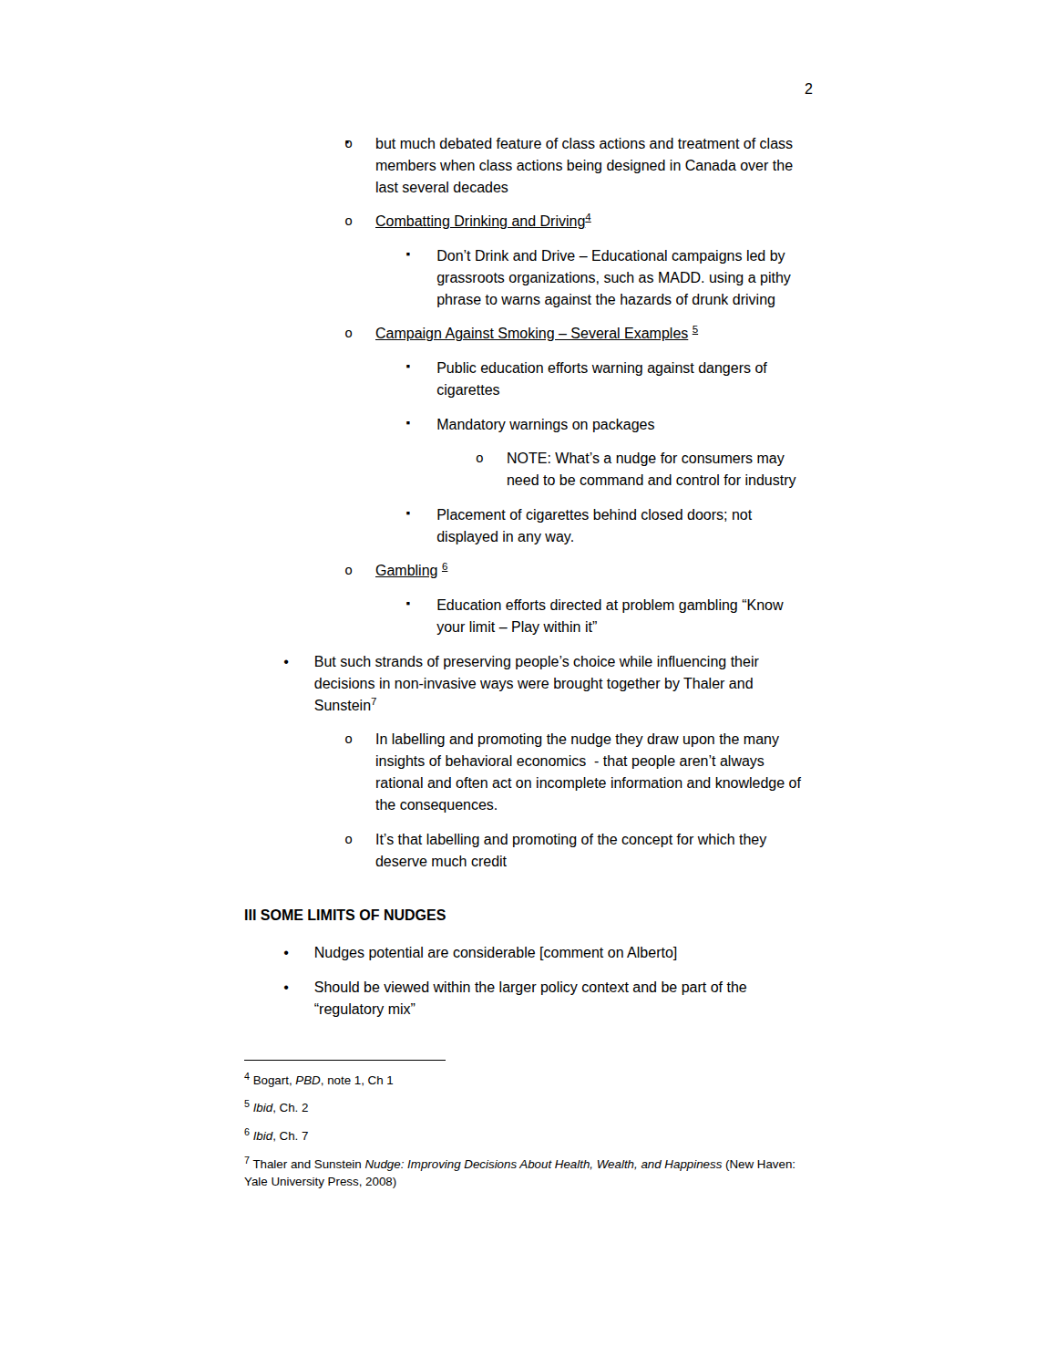2
but much debated feature of class actions and treatment of class members when class actions being designed in Canada over the last several decades
Combatting Drinking and Driving4
Don’t Drink and Drive – Educational campaigns led by grassroots organizations, such as MADD. using a pithy phrase to warns against the hazards of drunk driving
Campaign Against Smoking – Several Examples 5
Public education efforts warning against dangers of cigarettes
Mandatory warnings on packages
NOTE: What’s a nudge for consumers may need to be command and control for industry
Placement of cigarettes behind closed doors; not displayed in any way.
Gambling 6
Education efforts directed at problem gambling “Know your limit – Play within it”
But such strands of preserving people’s choice while influencing their decisions in non-invasive ways were brought together by Thaler and Sunstein7
In labelling and promoting the nudge they draw upon the many insights of behavioral economics - that people aren’t always rational and often act on incomplete information and knowledge of the consequences.
It’s that labelling and promoting of the concept for which they deserve much credit
III SOME LIMITS OF NUDGES
Nudges potential are considerable [comment on Alberto]
Should be viewed within the larger policy context and be part of the “regulatory mix”
4 Bogart, PBD, note 1, Ch 1
5 Ibid, Ch. 2
6 Ibid, Ch. 7
7 Thaler and Sunstein Nudge: Improving Decisions About Health, Wealth, and Happiness (New Haven: Yale University Press, 2008)